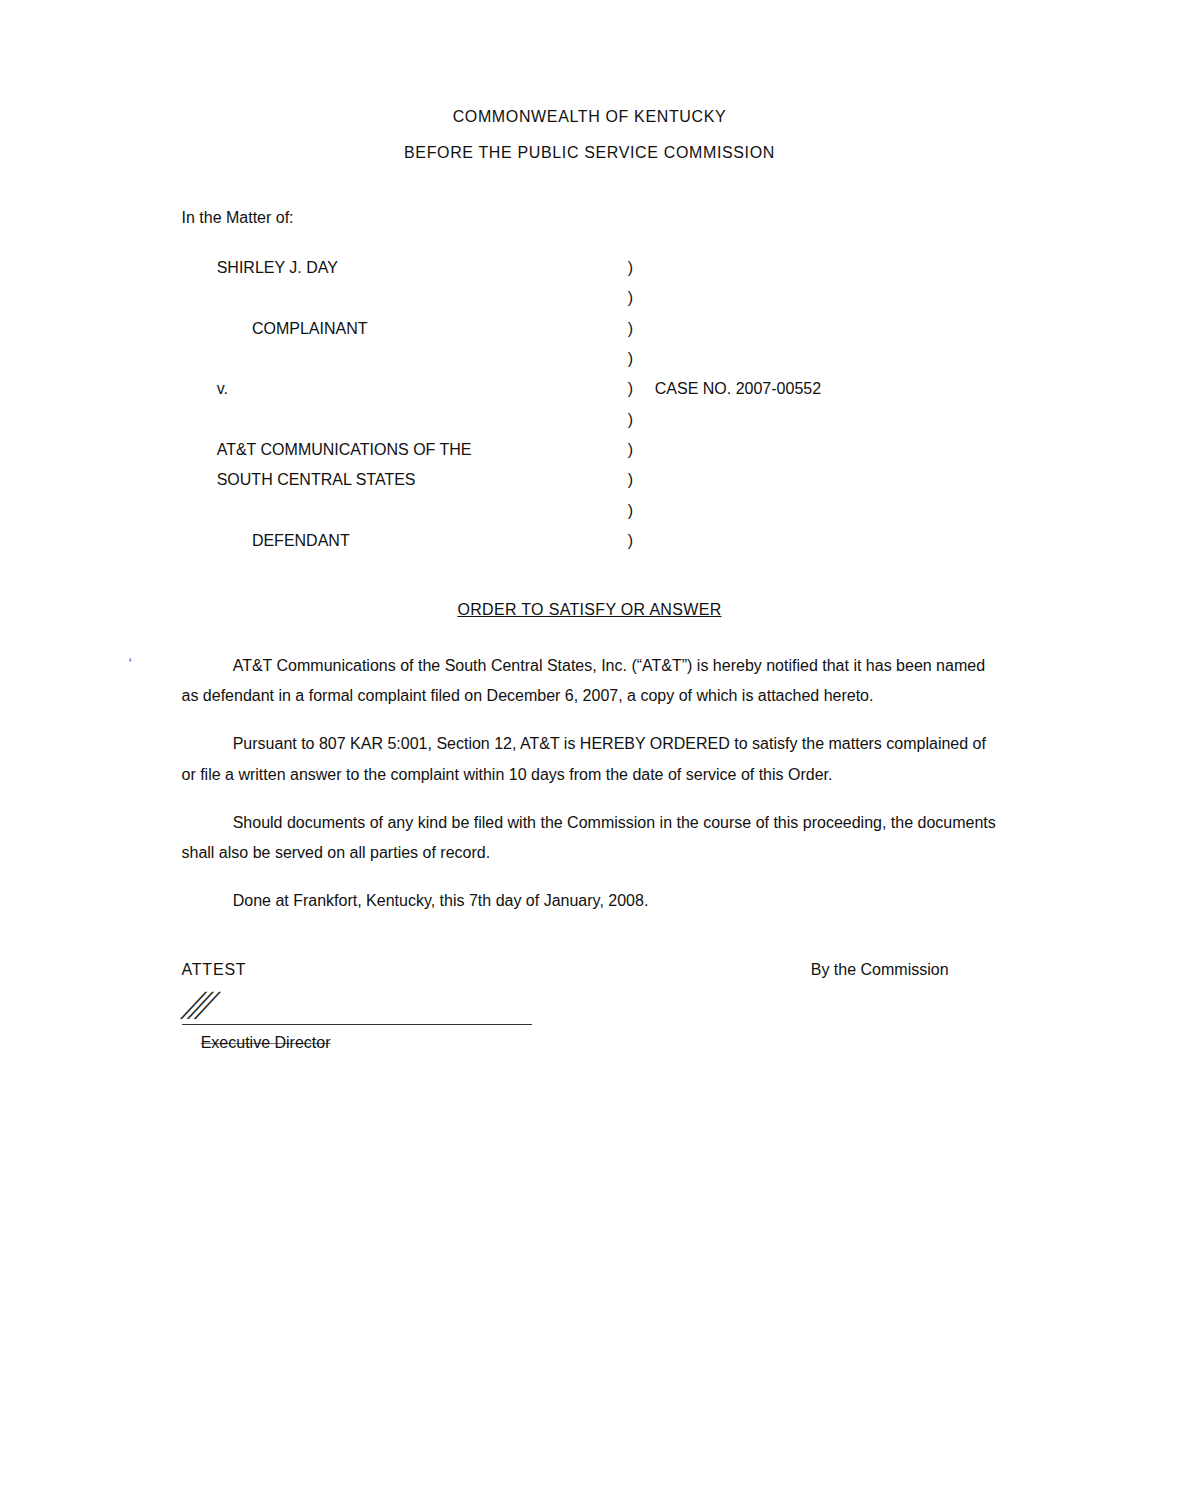COMMONWEALTH OF KENTUCKY
BEFORE THE PUBLIC SERVICE COMMISSION
In the Matter of:
| SHIRLEY J. DAY | ) | |
| | ) | |
| COMPLAINANT | ) | |
| | ) | |
| v. | ) | CASE NO. 2007-00552 |
| | ) | |
| AT&T COMMUNICATIONS OF THE SOUTH CENTRAL STATES | ) ) | |
| | ) | |
| DEFENDANT | ) | |
ORDER TO SATISFY OR ANSWER
‘
AT&T Communications of the South Central States, Inc. (“AT&T”) is hereby notified that it has been named as defendant in a formal complaint filed on December 6, 2007, a copy of which is attached hereto.
Pursuant to 807 KAR 5:001, Section 12, AT&T is HEREBY ORDERED to satisfy the matters complained of or file a written answer to the complaint within 10 days from the date of service of this Order.
Should documents of any kind be filed with the Commission in the course of this proceeding, the documents shall also be served on all parties of record.
Done at Frankfort, Kentucky, this 7th day of January, 2008.
ATTEST ⁄⁄⁄
Executive Director
By the Commission